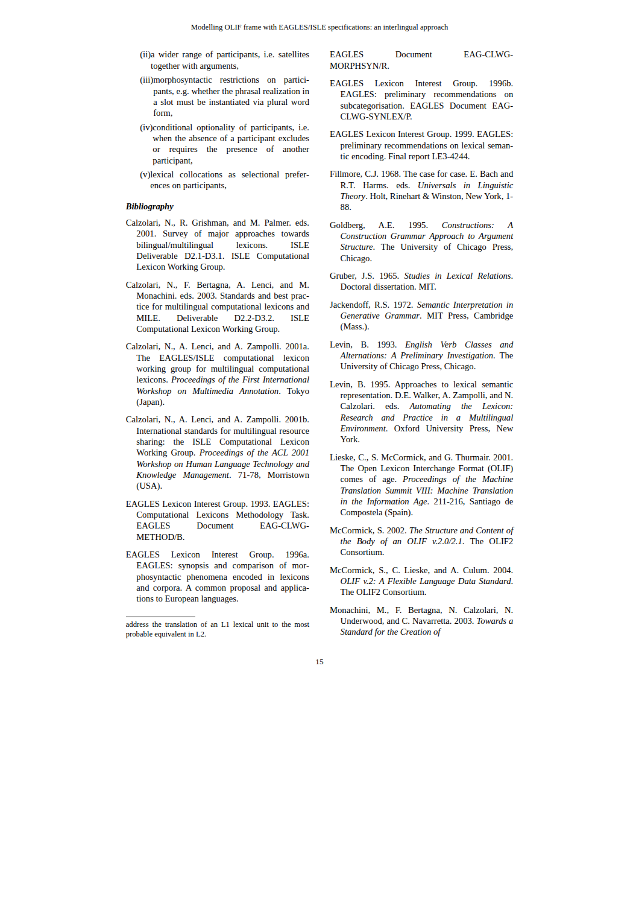Modelling OLIF frame with EAGLES/ISLE specifications: an interlingual approach
(ii)
a wider range of participants, i.e. satellites together with arguments,
(iii)
morphosyntactic restrictions on participants, e.g. whether the phrasal realization in a slot must be instantiated via plural word form,
(iv)
conditional optionality of participants, i.e. when the absence of a participant excludes or requires the presence of another participant,
(v)
lexical collocations as selectional preferences on participants,
Bibliography
Calzolari, N., R. Grishman, and M. Palmer. eds. 2001. Survey of major approaches towards bilingual/multilingual lexicons. ISLE Deliverable D2.1-D3.1. ISLE Computational Lexicon Working Group.
Calzolari, N., F. Bertagna, A. Lenci, and M. Monachini. eds. 2003. Standards and best practice for multilingual computational lexicons and MILE. Deliverable D2.2-D3.2. ISLE Computational Lexicon Working Group.
Calzolari, N., A. Lenci, and A. Zampolli. 2001a. The EAGLES/ISLE computational lexicon working group for multilingual computational lexicons. Proceedings of the First International Workshop on Multimedia Annotation. Tokyo (Japan).
Calzolari, N., A. Lenci, and A. Zampolli. 2001b. International standards for multilingual resource sharing: the ISLE Computational Lexicon Working Group. Proceedings of the ACL 2001 Workshop on Human Language Technology and Knowledge Management. 71-78, Morristown (USA).
EAGLES Lexicon Interest Group. 1993. EAGLES: Computational Lexicons Methodology Task. EAGLES Document EAG-CLWG-METHOD/B.
EAGLES Lexicon Interest Group. 1996a. EAGLES: synopsis and comparison of morphosyntactic phenomena encoded in lexicons and corpora. A common proposal and applications to European languages.
address the translation of an L1 lexical unit to the most probable equivalent in L2.
EAGLES Document EAG-CLWG-MORPHSYN/R.
EAGLES Lexicon Interest Group. 1996b. EAGLES: preliminary recommendations on subcategorisation. EAGLES Document EAG-CLWG-SYNLEX/P.
EAGLES Lexicon Interest Group. 1999. EAGLES: preliminary recommendations on lexical semantic encoding. Final report LE3-4244.
Fillmore, C.J. 1968. The case for case. E. Bach and R.T. Harms. eds. Universals in Linguistic Theory. Holt, Rinehart & Winston, New York, 1-88.
Goldberg, A.E. 1995. Constructions: A Construction Grammar Approach to Argument Structure. The University of Chicago Press, Chicago.
Gruber, J.S. 1965. Studies in Lexical Relations. Doctoral dissertation. MIT.
Jackendoff, R.S. 1972. Semantic Interpretation in Generative Grammar. MIT Press, Cambridge (Mass.).
Levin, B. 1993. English Verb Classes and Alternations: A Preliminary Investigation. The University of Chicago Press, Chicago.
Levin, B. 1995. Approaches to lexical semantic representation. D.E. Walker, A. Zampolli, and N. Calzolari. eds. Automating the Lexicon: Research and Practice in a Multilingual Environment. Oxford University Press, New York.
Lieske, C., S. McCormick, and G. Thurmair. 2001. The Open Lexicon Interchange Format (OLIF) comes of age. Proceedings of the Machine Translation Summit VIII: Machine Translation in the Information Age. 211-216, Santiago de Compostela (Spain).
McCormick, S. 2002. The Structure and Content of the Body of an OLIF v.2.0/2.1. The OLIF2 Consortium.
McCormick, S., C. Lieske, and A. Culum. 2004. OLIF v.2: A Flexible Language Data Standard. The OLIF2 Consortium.
Monachini, M., F. Bertagna, N. Calzolari, N. Underwood, and C. Navarretta. 2003. Towards a Standard for the Creation of
15